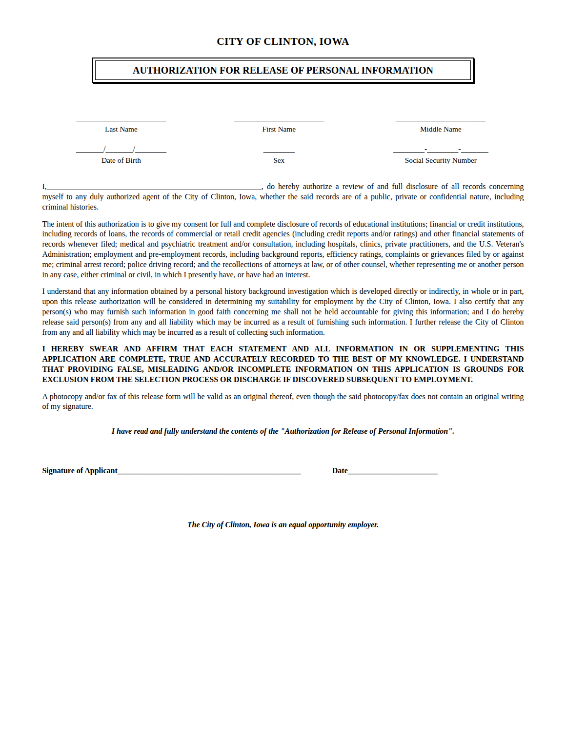CITY OF CLINTON, IOWA
AUTHORIZATION FOR RELEASE OF PERSONAL INFORMATION
| _______________________ Last Name | _______________________ First Name | _______________________ Middle Name |
| _______/_______/________ Date of Birth | ________ Sex | ________-________-_______ Social Security Number |
I,_______________________________________________________, do hereby authorize a review of and full disclosure of all records concerning myself to any duly authorized agent of the City of Clinton, Iowa, whether the said records are of a public, private or confidential nature, including criminal histories.
The intent of this authorization is to give my consent for full and complete disclosure of records of educational institutions; financial or credit institutions, including records of loans, the records of commercial or retail credit agencies (including credit reports and/or ratings) and other financial statements of records whenever filed; medical and psychiatric treatment and/or consultation, including hospitals, clinics, private practitioners, and the U.S. Veteran's Administration; employment and pre-employment records, including background reports, efficiency ratings, complaints or grievances filed by or against me; criminal arrest record; police driving record; and the recollections of attorneys at law, or of other counsel, whether representing me or another person in any case, either criminal or civil, in which I presently have, or have had an interest.
I understand that any information obtained by a personal history background investigation which is developed directly or indirectly, in whole or in part, upon this release authorization will be considered in determining my suitability for employment by the City of Clinton, Iowa. I also certify that any person(s) who may furnish such information in good faith concerning me shall not be held accountable for giving this information; and I do hereby release said person(s) from any and all liability which may be incurred as a result of furnishing such information. I further release the City of Clinton from any and all liability which may be incurred as a result of collecting such information.
I HEREBY SWEAR AND AFFIRM THAT EACH STATEMENT AND ALL INFORMATION IN OR SUPPLEMENTING THIS APPLICATION ARE COMPLETE, TRUE AND ACCURATELY RECORDED TO THE BEST OF MY KNOWLEDGE. I UNDERSTAND THAT PROVIDING FALSE, MISLEADING AND/OR INCOMPLETE INFORMATION ON THIS APPLICATION IS GROUNDS FOR EXCLUSION FROM THE SELECTION PROCESS OR DISCHARGE IF DISCOVERED SUBSEQUENT TO EMPLOYMENT.
A photocopy and/or fax of this release form will be valid as an original thereof, even though the said photocopy/fax does not contain an original writing of my signature.
I have read and fully understand the contents of the "Authorization for Release of Personal Information".
Signature of Applicant_______________________________________________ Date_______________________
The City of Clinton, Iowa is an equal opportunity employer.